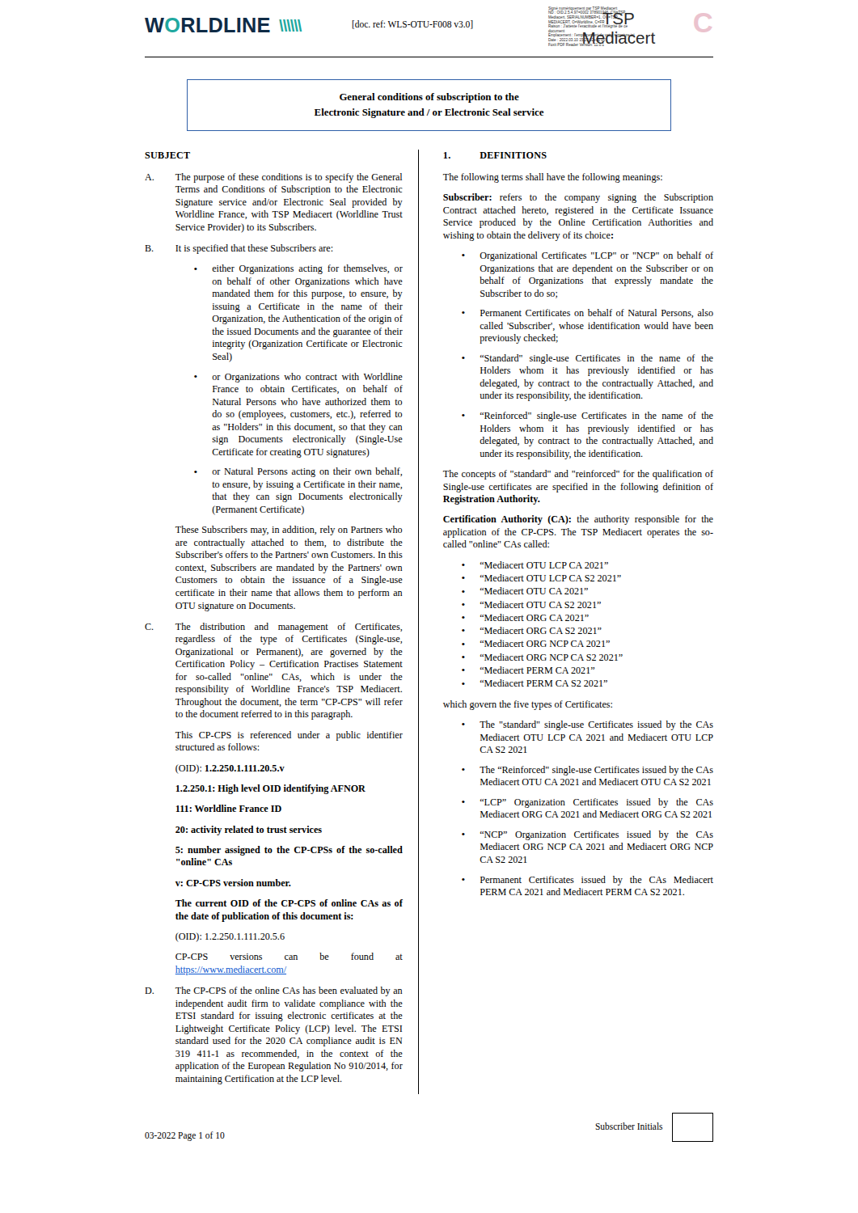WORLDLINE \\\\\\
[doc. ref: WLS-OTU-F008 v3.0]
TSP
Mediacert
C
Signé numériquement par TSP Mediacert
ND : OID.2.5.4.97=0002 378901946, CN=TSP
Mediacert, SERIALNUMBER=1, OU=TSP
MEDIACERT, O=Worldline, C=FR
Raison : J'atteste l'exactitude et l'intégrité de ce
document
Emplacement : l'emplacement de votre signature ici
Date : 2022.03.10 15:23:02+01'00'
Foxit PDF Reader Version: 11.0.1
General conditions of subscription to the
Electronic Signature and / or Electronic Seal service
SUBJECT
A.
The purpose of these conditions is to specify the General Terms and Conditions of Subscription to the Electronic Signature service and/or Electronic Seal provided by Worldline France, with TSP Mediacert (Worldline Trust Service Provider) to its Subscribers.
B.
It is specified that these Subscribers are:
either Organizations acting for themselves, or on behalf of other Organizations which have mandated them for this purpose, to ensure, by issuing a Certificate in the name of their Organization, the Authentication of the origin of the issued Documents and the guarantee of their integrity (Organization Certificate or Electronic Seal)
or Organizations who contract with Worldline France to obtain Certificates, on behalf of Natural Persons who have authorized them to do so (employees, customers, etc.), referred to as "Holders" in this document, so that they can sign Documents electronically (Single-Use Certificate for creating OTU signatures)
or Natural Persons acting on their own behalf, to ensure, by issuing a Certificate in their name, that they can sign Documents electronically (Permanent Certificate)
These Subscribers may, in addition, rely on Partners who are contractually attached to them, to distribute the Subscriber's offers to the Partners' own Customers. In this context, Subscribers are mandated by the Partners' own Customers to obtain the issuance of a Single-use certificate in their name that allows them to perform an OTU signature on Documents.
C.
The distribution and management of Certificates, regardless of the type of Certificates (Single-use, Organizational or Permanent), are governed by the Certification Policy – Certification Practises Statement for so-called "online" CAs, which is under the responsibility of Worldline France's TSP Mediacert. Throughout the document, the term "CP-CPS" will refer to the document referred to in this paragraph.
This CP-CPS is referenced under a public identifier structured as follows:
(OID): 1.2.250.1.111.20.5.v
1.2.250.1: High level OID identifying AFNOR
111: Worldline France ID
20: activity related to trust services
5: number assigned to the CP-CPSs of the so-called "online" CAs
v: CP-CPS version number.
The current OID of the CP-CPS of online CAs as of the date of publication of this document is:
(OID): 1.2.250.1.111.20.5.6
CP-CPS versions can be found at https://www.mediacert.com/
D.
The CP-CPS of the online CAs has been evaluated by an independent audit firm to validate compliance with the ETSI standard for issuing electronic certificates at the Lightweight Certificate Policy (LCP) level. The ETSI standard used for the 2020 CA compliance audit is EN 319 411-1 as recommended, in the context of the application of the European Regulation No 910/2014, for maintaining Certification at the LCP level.
1. DEFINITIONS
The following terms shall have the following meanings:
Subscriber: refers to the company signing the Subscription Contract attached hereto, registered in the Certificate Issuance Service produced by the Online Certification Authorities and wishing to obtain the delivery of its choice:
Organizational Certificates "LCP" or "NCP" on behalf of Organizations that are dependent on the Subscriber or on behalf of Organizations that expressly mandate the Subscriber to do so;
Permanent Certificates on behalf of Natural Persons, also called 'Subscriber', whose identification would have been previously checked;
“Standard" single-use Certificates in the name of the Holders whom it has previously identified or has delegated, by contract to the contractually Attached, and under its responsibility, the identification.
“Reinforced" single-use Certificates in the name of the Holders whom it has previously identified or has delegated, by contract to the contractually Attached, and under its responsibility, the identification.
The concepts of "standard" and "reinforced" for the qualification of Single-use certificates are specified in the following definition of Registration Authority.
Certification Authority (CA): the authority responsible for the application of the CP-CPS. The TSP Mediacert operates the so-called "online" CAs called:
“Mediacert OTU LCP CA 2021”
“Mediacert OTU LCP CA S2 2021”
“Mediacert OTU CA 2021”
“Mediacert OTU CA S2 2021”
“Mediacert ORG CA 2021”
“Mediacert ORG CA S2 2021”
“Mediacert ORG NCP CA 2021”
“Mediacert ORG NCP CA S2 2021”
“Mediacert PERM CA 2021”
“Mediacert PERM CA S2 2021”
which govern the five types of Certificates:
The "standard" single-use Certificates issued by the CAs Mediacert OTU LCP CA 2021 and Mediacert OTU LCP CA S2 2021
The “Reinforced" single-use Certificates issued by the CAs Mediacert OTU CA 2021 and Mediacert OTU CA S2 2021
“LCP” Organization Certificates issued by the CAs Mediacert ORG CA 2021 and Mediacert ORG CA S2 2021
“NCP” Organization Certificates issued by the CAs Mediacert ORG NCP CA 2021 and Mediacert ORG NCP CA S2 2021
Permanent Certificates issued by the CAs Mediacert PERM CA 2021 and Mediacert PERM CA S2 2021.
03-2022 Page 1 of 10
Subscriber Initials